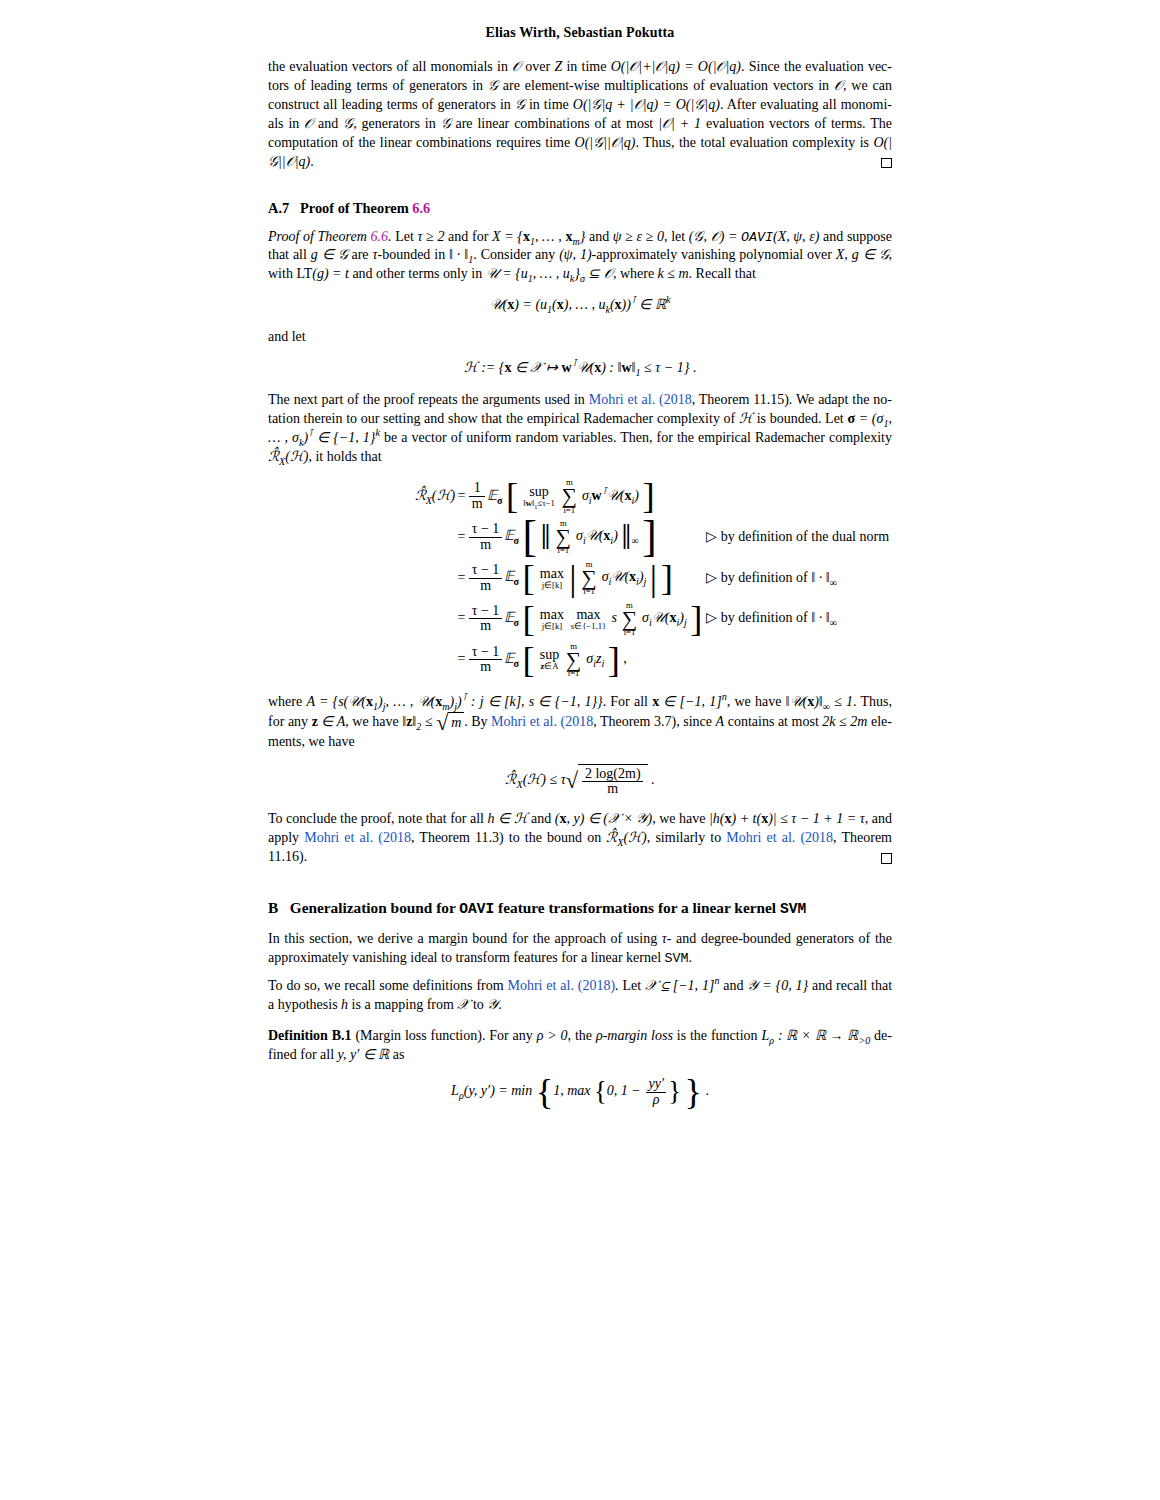Elias Wirth, Sebastian Pokutta
the evaluation vectors of all monomials in 𝒪 over Z in time O(|𝒪|+|𝒪|q) = O(|𝒪|q). Since the evaluation vectors of leading terms of generators in 𝒢 are element-wise multiplications of evaluation vectors in 𝒪, we can construct all leading terms of generators in 𝒢 in time O(|𝒢|q + |𝒪|q) = O(|𝒢|q). After evaluating all monomials in 𝒪 and 𝒢, generators in 𝒢 are linear combinations of at most |𝒪| + 1 evaluation vectors of terms. The computation of the linear combinations requires time O(|𝒢||𝒪|q). Thus, the total evaluation complexity is O(|𝒢||𝒪|q).
A.7 Proof of Theorem 6.6
Proof of Theorem 6.6. Let τ ≥ 2 and for X = {x1, … , xm} and ψ ≥ ε ≥ 0, let (𝒢, 𝒪) = OAVI(X, ψ, ε) and suppose that all g ∈ 𝒢 are τ-bounded in ‖ · ‖1. Consider any (ψ, 1)-approximately vanishing polynomial over X, g ∈ 𝒢, with LT(g) = t and other terms only in 𝒰 = {u1, … , uk}σ ⊆ 𝒪, where k ≤ m. Recall that
𝒰(x) = (u1(x), … , uk(x))⊺ ∈ ℝk
and let
ℋ := {x ∈ 𝒳 ↦ w⊺𝒰(x) : ‖w‖1 ≤ τ − 1} .
The next part of the proof repeats the arguments used in Mohri et al. (2018, Theorem 11.15). We adapt the notation therein to our setting and show that the empirical Rademacher complexity of ℋ is bounded. Let σ = (σ1, … , σk)⊺ ∈ {−1, 1}k be a vector of uniform random variables. Then, for the empirical Rademacher complexity ℛ̂X(ℋ), it holds that
| ℛ̂ X (ℋ) | = | 1 m 𝔼 σ [ sup ‖ w ‖ 1 ≤τ−1 m ∑ i=1 σ i w ⊺ 𝒰( x i ) ] | |
| | = | τ − 1 m 𝔼 σ [ ‖ m ∑ i=1 σ i 𝒰( x i ) ‖ ∞ ] | ▷ by definition of the dual norm |
| | = | τ − 1 m 𝔼 σ [ max j∈[k] / m ∑ i=1 σ i 𝒰( x i ) j / ] | ▷ by definition of ‖ · ‖ ∞ |
| | = | τ − 1 m 𝔼 σ [ max j∈[k] max s∈{−1,1} s m ∑ i=1 σ i 𝒰( x i ) j ] | ▷ by definition of ‖ · ‖ ∞ |
| | = | τ − 1 m 𝔼 σ [ sup z ∈A m ∑ i=1 σ i z i ] , | |
where A = {s(𝒰(x1)j, … , 𝒰(xm)j)⊺ : j ∈ [k], s ∈ {−1, 1}}. For all x ∈ [−1, 1]n, we have ‖𝒰(x)‖∞ ≤ 1. Thus, for any z ∈ A, we have ‖z‖2 ≤ √m. By Mohri et al. (2018, Theorem 3.7), since A contains at most 2k ≤ 2m elements, we have
ℛ̂X(ℋ) ≤ τ√2 log(2m) m .
To conclude the proof, note that for all h ∈ ℋ and (x, y) ∈ (𝒳 × 𝒴), we have |h(x) + t(x)| ≤ τ − 1 + 1 = τ, and apply Mohri et al. (2018, Theorem 11.3) to the bound on ℛ̂X(ℋ), similarly to Mohri et al. (2018, Theorem 11.16).
B Generalization bound for OAVI feature transformations for a linear kernel SVM
In this section, we derive a margin bound for the approach of using τ- and degree-bounded generators of the approximately vanishing ideal to transform features for a linear kernel SVM.
To do so, we recall some definitions from Mohri et al. (2018). Let 𝒳 ⊆ [−1, 1]n and 𝒴 = {0, 1} and recall that a hypothesis h is a mapping from 𝒳 to 𝒴.
Definition B.1 (Margin loss function). For any ρ > 0, the ρ-margin loss is the function Lρ : ℝ × ℝ → ℝ>0 defined for all y, y′ ∈ ℝ as
Lρ(y, y′) = min {1, max {0, 1 − yy′ρ} } .